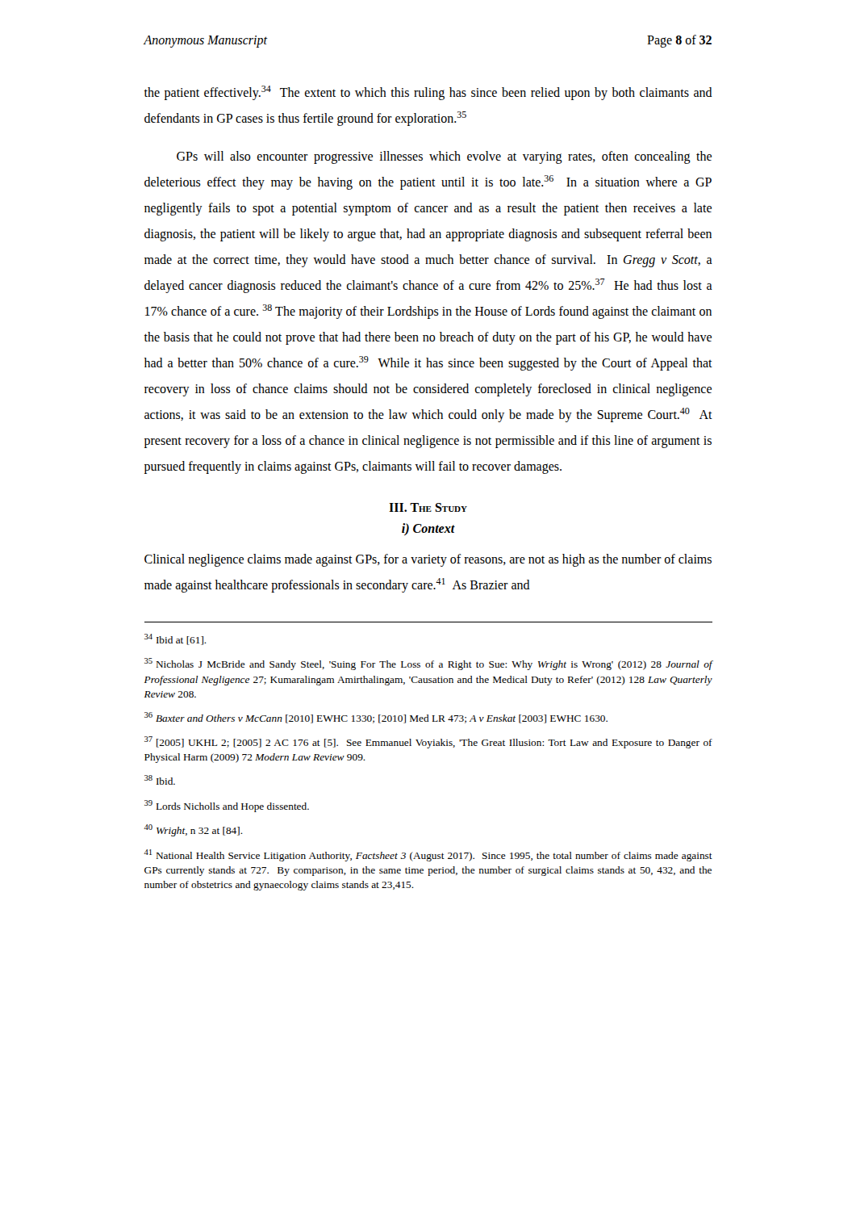Anonymous Manuscript Page 8 of 32
the patient effectively.34 The extent to which this ruling has since been relied upon by both claimants and defendants in GP cases is thus fertile ground for exploration.35
GPs will also encounter progressive illnesses which evolve at varying rates, often concealing the deleterious effect they may be having on the patient until it is too late.36 In a situation where a GP negligently fails to spot a potential symptom of cancer and as a result the patient then receives a late diagnosis, the patient will be likely to argue that, had an appropriate diagnosis and subsequent referral been made at the correct time, they would have stood a much better chance of survival. In Gregg v Scott, a delayed cancer diagnosis reduced the claimant's chance of a cure from 42% to 25%.37 He had thus lost a 17% chance of a cure. 38 The majority of their Lordships in the House of Lords found against the claimant on the basis that he could not prove that had there been no breach of duty on the part of his GP, he would have had a better than 50% chance of a cure.39 While it has since been suggested by the Court of Appeal that recovery in loss of chance claims should not be considered completely foreclosed in clinical negligence actions, it was said to be an extension to the law which could only be made by the Supreme Court.40 At present recovery for a loss of a chance in clinical negligence is not permissible and if this line of argument is pursued frequently in claims against GPs, claimants will fail to recover damages.
III. The Study
i) Context
Clinical negligence claims made against GPs, for a variety of reasons, are not as high as the number of claims made against healthcare professionals in secondary care.41 As Brazier and
34 Ibid at [61].
35 Nicholas J McBride and Sandy Steel, 'Suing For The Loss of a Right to Sue: Why Wright is Wrong' (2012) 28 Journal of Professional Negligence 27; Kumaralingam Amirthalingam, 'Causation and the Medical Duty to Refer' (2012) 128 Law Quarterly Review 208.
36 Baxter and Others v McCann [2010] EWHC 1330; [2010] Med LR 473; A v Enskat [2003] EWHC 1630.
37[2005] UKHL 2; [2005] 2 AC 176 at [5]. See Emmanuel Voyiakis, 'The Great Illusion: Tort Law and Exposure to Danger of Physical Harm (2009) 72 Modern Law Review 909.
38 Ibid.
39 Lords Nicholls and Hope dissented.
40 Wright, n 32 at [84].
41 National Health Service Litigation Authority, Factsheet 3 (August 2017). Since 1995, the total number of claims made against GPs currently stands at 727. By comparison, in the same time period, the number of surgical claims stands at 50, 432, and the number of obstetrics and gynaecology claims stands at 23,415.